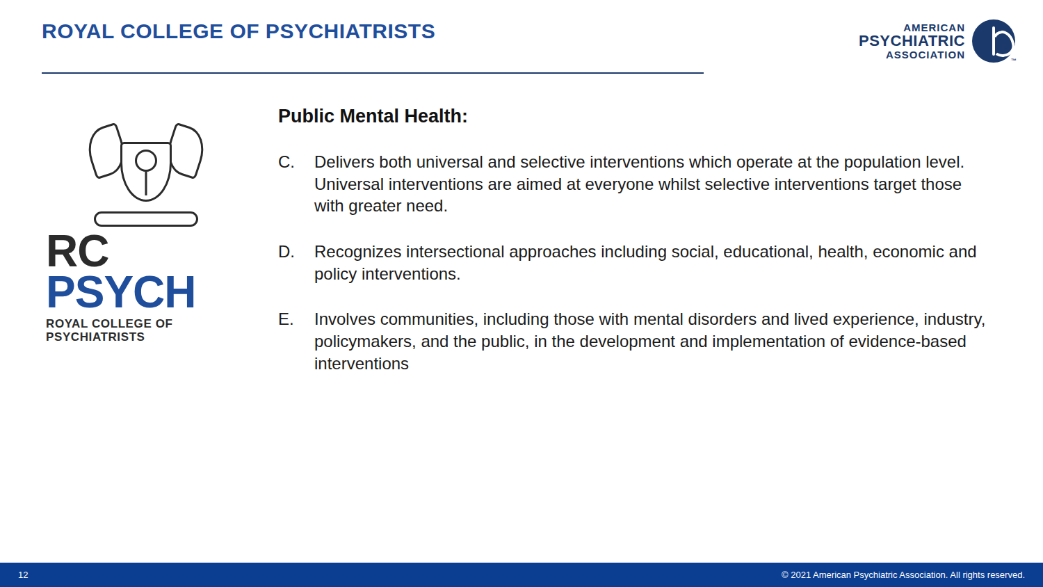Royal College of Psychiatrists
AMERICAN
PSYCHIATRIC
ASSOCIATION
™
RC
PSYCH
ROYAL COLLEGE OF
PSYCHIATRISTS
Public Mental Health:
C. Delivers both universal and selective interventions which operate at the population level. Universal interventions are aimed at everyone whilst selective interventions target those with greater need.
D. Recognizes intersectional approaches including social, educational, health, economic and policy interventions.
E. Involves communities, including those with mental disorders and lived experience, industry, policymakers, and the public, in the development and implementation of evidence-based interventions
12 © 2021 American Psychiatric Association. All rights reserved.